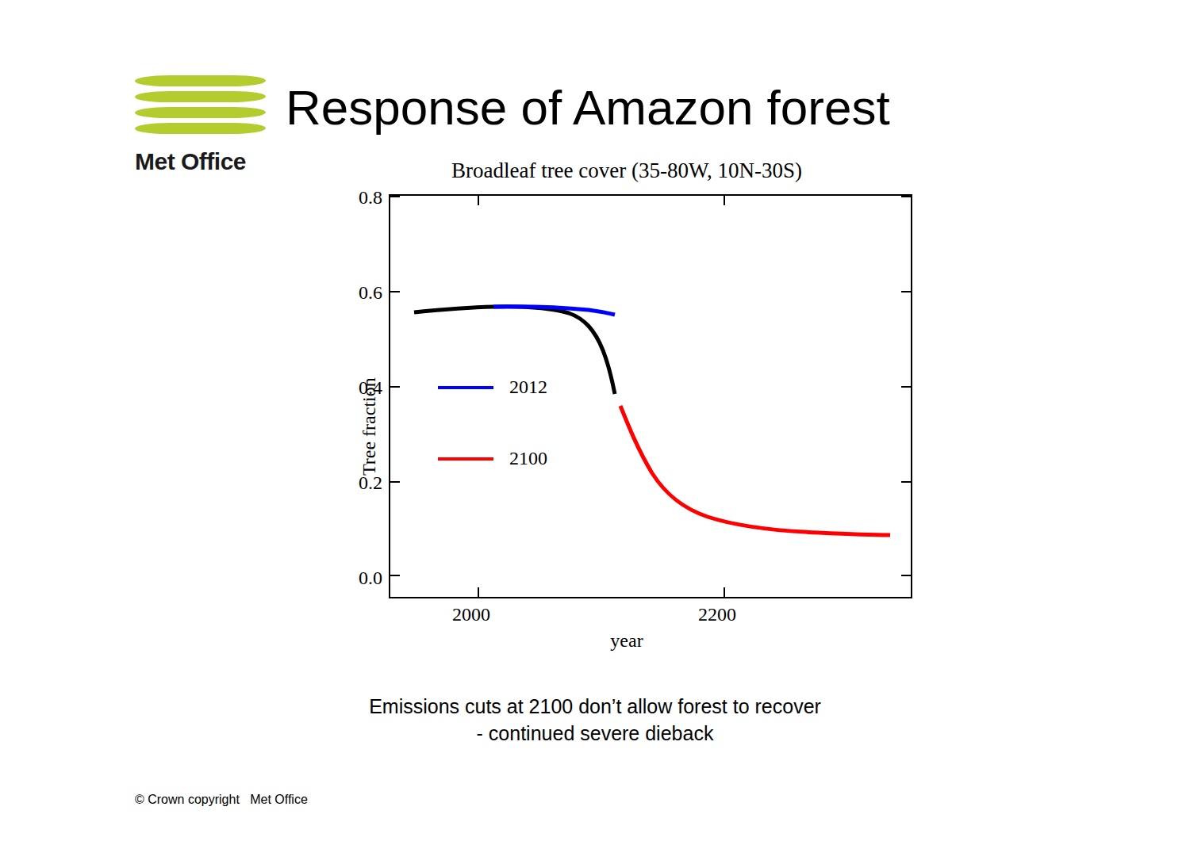Met Office
Response of Amazon forest
Broadleaf tree cover (35-80W, 10N-30S)
0.8
0.6
0.4
0.2
0.0
2012
2100
2000
2200
Tree fraction
year
Emissions cuts at 2100 don’t allow forest to recover
- continued severe dieback
© Crown copyright Met Office